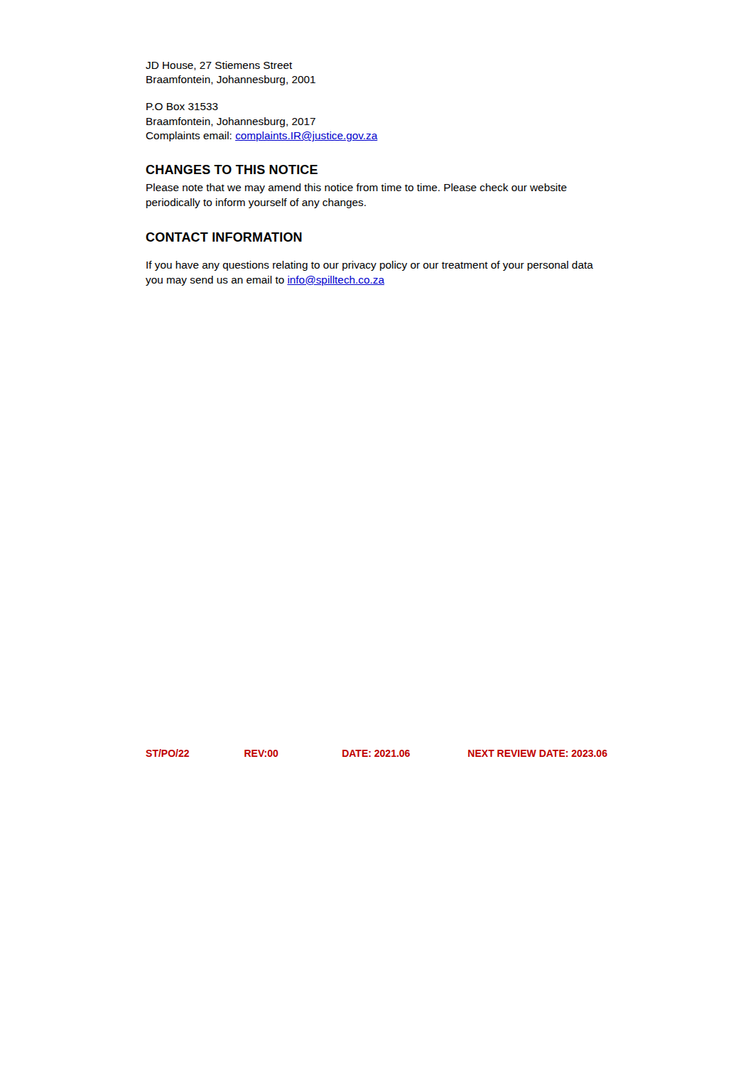JD House, 27 Stiemens Street
Braamfontein, Johannesburg, 2001
P.O Box 31533
Braamfontein, Johannesburg, 2017
Complaints email: complaints.IR@justice.gov.za
CHANGES TO THIS NOTICE
Please note that we may amend this notice from time to time. Please check our website periodically to inform yourself of any changes.
CONTACT INFORMATION
If you have any questions relating to our privacy policy or our treatment of your personal data you may send us an email to info@spilltech.co.za
| ST/PO/22 | REV:00 | DATE: 2021.06 | NEXT REVIEW DATE: 2023.06 |